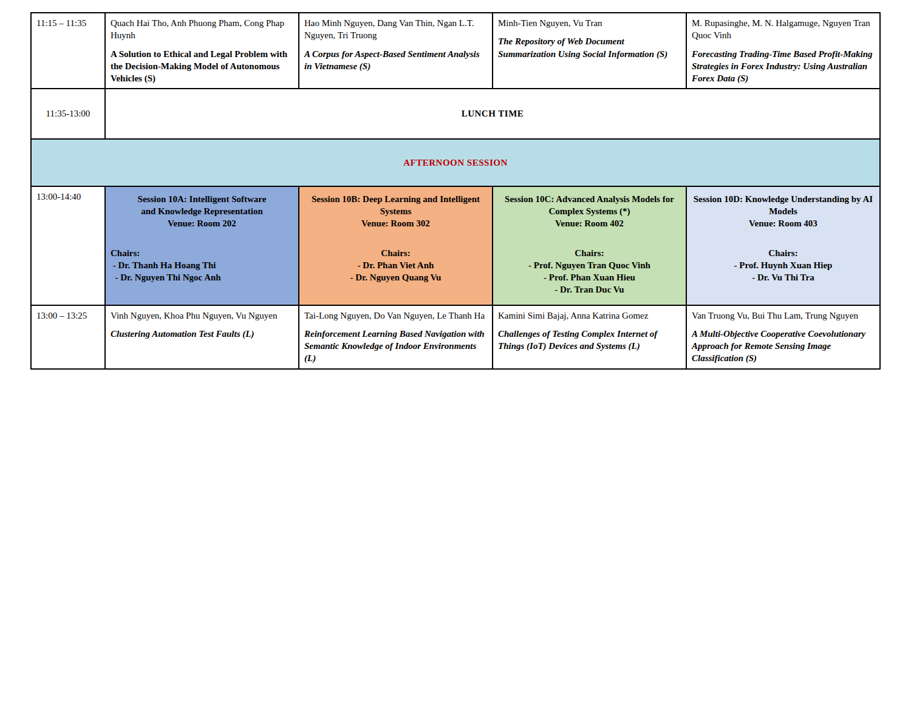| 11:15 – 11:35 | Quach Hai Tho, Anh Phuong Pham, Cong Phap Huynh A Solution to Ethical and Legal Problem with the Decision-Making Model of Autonomous Vehicles (S) | Hao Minh Nguyen, Dang Van Thin, Ngan L.T. Nguyen, Tri Truong A Corpus for Aspect-Based Sentiment Analysis in Vietnamese (S) | Minh-Tien Nguyen, Vu Tran The Repository of Web Document Summarization Using Social Information (S) | M. Rupasinghe, M. N. Halgamuge, Nguyen Tran Quoc Vinh Forecasting Trading-Time Based Profit-Making Strategies in Forex Industry: Using Australian Forex Data (S) |
| 11:35-13:00 | LUNCH TIME |
| AFTERNOON SESSION |
| 13:00-14:40 | Session 10A: Intelligent Software and Knowledge Representation Venue: Room 202 Chairs: - Dr. Thanh Ha Hoang Thi - Dr. Nguyen Thi Ngoc Anh | Session 10B: Deep Learning and Intelligent Systems Venue: Room 302 Chairs: - Dr. Phan Viet Anh - Dr. Nguyen Quang Vu | Session 10C: Advanced Analysis Models for Complex Systems (*) Venue: Room 402 Chairs: - Prof. Nguyen Tran Quoc Vinh - Prof. Phan Xuan Hieu - Dr. Tran Duc Vu | Session 10D: Knowledge Understanding by AI Models Venue: Room 403 Chairs: - Prof. Huynh Xuan Hiep - Dr. Vu Thi Tra |
| 13:00 – 13:25 | Vinh Nguyen, Khoa Phu Nguyen, Vu Nguyen Clustering Automation Test Faults (L) | Tai-Long Nguyen, Do Van Nguyen, Le Thanh Ha Reinforcement Learning Based Navigation with Semantic Knowledge of Indoor Environments (L) | Kamini Simi Bajaj, Anna Katrina Gomez Challenges of Testing Complex Internet of Things (IoT) Devices and Systems (L) | Van Truong Vu, Bui Thu Lam, Trung Nguyen A Multi-Objective Cooperative Coevolutionary Approach for Remote Sensing Image Classification (S) |